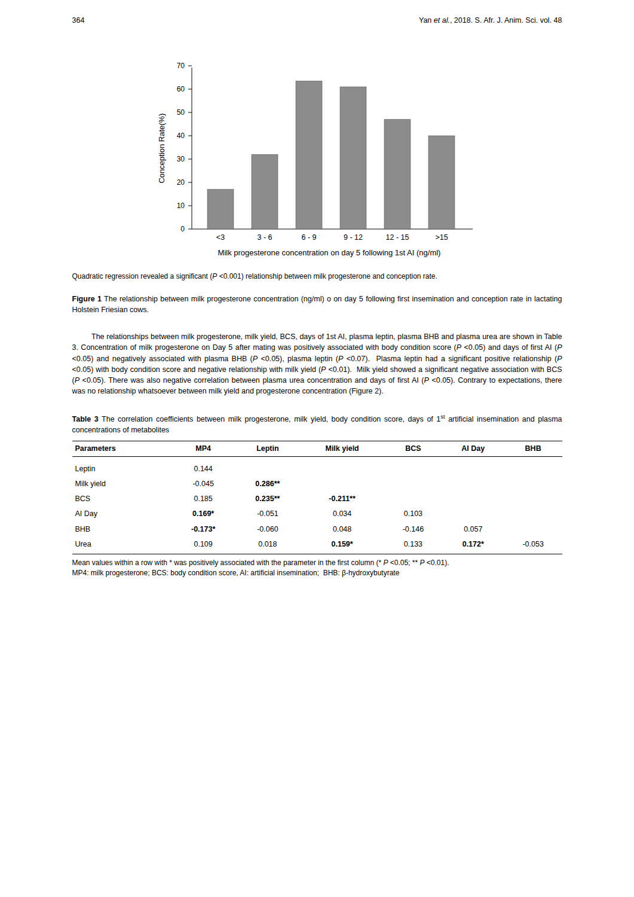364 Yan et al., 2018. S. Afr. J. Anim. Sci. vol. 48
Conception rate by milk progesterone concentration on day 5 following first AI Bar chart: conception rate is about 17% for less than 3 ng/ml, 32% for 3 to 6, 63% for 6 to 9, 61% for 9 to 12, 47% for 12 to 15, and 40% for greater than 15 ng/ml. 0 10 20 30 40 50 60 70 Conception Rate(%) <3 3 - 6 6 - 9 9 - 12 12 - 15 >15 Milk progesterone concentration on day 5 following 1st AI (ng/ml)
Quadratic regression revealed a significant (P <0.001) relationship between milk progesterone and conception rate.
Figure 1 The relationship between milk progesterone concentration (ng/ml) o on day 5 following first insemination and conception rate in lactating Holstein Friesian cows.
The relationships between milk progesterone, milk yield, BCS, days of 1st AI, plasma leptin, plasma BHB and plasma urea are shown in Table 3. Concentration of milk progesterone on Day 5 after mating was positively associated with body condition score (P <0.05) and days of first AI (P <0.05) and negatively associated with plasma BHB (P <0.05), plasma leptin (P <0.07). Plasma leptin had a significant positive relationship (P <0.05) with body condition score and negative relationship with milk yield (P <0.01). Milk yield showed a significant negative association with BCS (P <0.05). There was also negative correlation between plasma urea concentration and days of first AI (P <0.05). Contrary to expectations, there was no relationship whatsoever between milk yield and progesterone concentration (Figure 2).
Table 3 The correlation coefficients between milk progesterone, milk yield, body condition score, days of 1st artificial insemination and plasma concentrations of metabolites
| Parameters | MP4 | Leptin | Milk yield | BCS | AI Day | BHB |
| --- | --- | --- | --- | --- | --- | --- |
| Leptin | 0.144 | | | | | |
| Milk yield | -0.045 | 0.286** | | | | |
| BCS | 0.185 | 0.235** | -0.211** | | | |
| AI Day | 0.169* | -0.051 | 0.034 | 0.103 | | |
| BHB | -0.173* | -0.060 | 0.048 | -0.146 | 0.057 | |
| Urea | 0.109 | 0.018 | 0.159* | 0.133 | 0.172* | -0.053 |
Mean values within a row with * was positively associated with the parameter in the first column (* P <0.05; ** P <0.01).
MP4: milk progesterone; BCS: body condition score, AI: artificial insemination; BHB: β-hydroxybutyrate